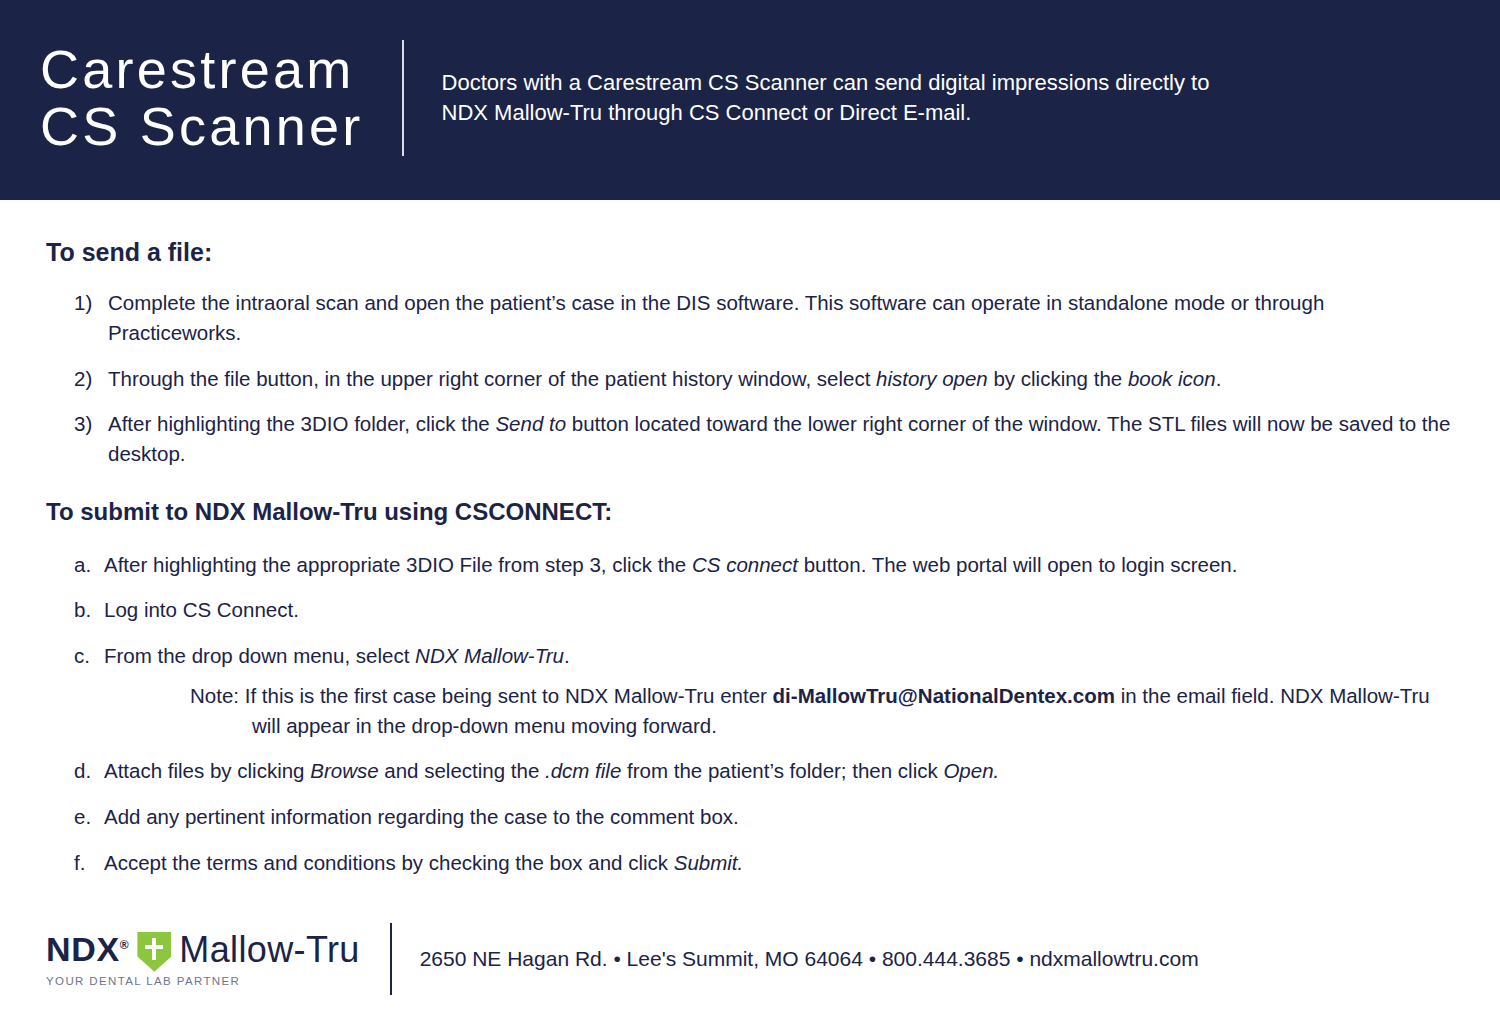Carestream
CS Scanner
Doctors with a Carestream CS Scanner can send digital impressions directly to NDX Mallow-Tru through CS Connect or Direct E-mail.
To send a file:
1) Complete the intraoral scan and open the patient’s case in the DIS software. This software can operate in standalone mode or through Practiceworks.
2) Through the file button, in the upper right corner of the patient history window, select history open by clicking the book icon.
3) After highlighting the 3DIO folder, click the Send to button located toward the lower right corner of the window. The STL files will now be saved to the desktop.
To submit to NDX Mallow-Tru using CSCONNECT:
a. After highlighting the appropriate 3DIO File from step 3, click the CS connect button. The web portal will open to login screen.
b. Log into CS Connect.
c. From the drop down menu, select NDX Mallow-Tru.
Note: If this is the first case being sent to NDX Mallow-Tru enter di-MallowTru@NationalDentex.com in the email field. NDX Mallow-Tru will appear in the drop-down menu moving forward.
d. Attach files by clicking Browse and selecting the .dcm file from the patient’s folder; then click Open.
e. Add any pertinent information regarding the case to the comment box.
f. Accept the terms and conditions by checking the box and click Submit.
NDX® Mallow-Tru
YOUR DENTAL LAB PARTNER
2650 NE Hagan Rd. • Lee's Summit, MO 64064 • 800.444.3685 • ndxmallowtru.com